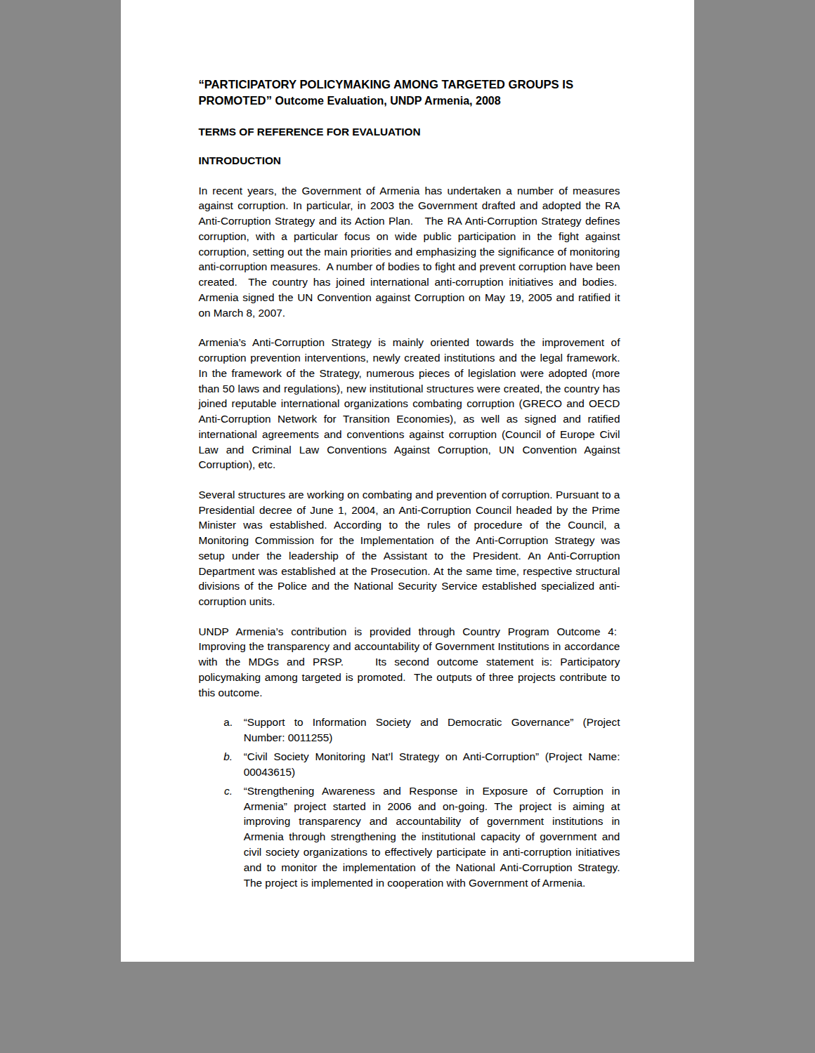“PARTICIPATORY POLICYMAKING AMONG TARGETED GROUPS IS
PROMOTED” Outcome Evaluation, UNDP Armenia, 2008
TERMS OF REFERENCE FOR EVALUATION
INTRODUCTION
In recent years, the Government of Armenia has undertaken a number of measures against corruption. In particular, in 2003 the Government drafted and adopted the RA Anti-Corruption Strategy and its Action Plan. The RA Anti-Corruption Strategy defines corruption, with a particular focus on wide public participation in the fight against corruption, setting out the main priorities and emphasizing the significance of monitoring anti-corruption measures. A number of bodies to fight and prevent corruption have been created. The country has joined international anti-corruption initiatives and bodies. Armenia signed the UN Convention against Corruption on May 19, 2005 and ratified it on March 8, 2007.
Armenia’s Anti-Corruption Strategy is mainly oriented towards the improvement of corruption prevention interventions, newly created institutions and the legal framework. In the framework of the Strategy, numerous pieces of legislation were adopted (more than 50 laws and regulations), new institutional structures were created, the country has joined reputable international organizations combating corruption (GRECO and OECD Anti-Corruption Network for Transition Economies), as well as signed and ratified international agreements and conventions against corruption (Council of Europe Civil Law and Criminal Law Conventions Against Corruption, UN Convention Against Corruption), etc.
Several structures are working on combating and prevention of corruption. Pursuant to a Presidential decree of June 1, 2004, an Anti-Corruption Council headed by the Prime Minister was established. According to the rules of procedure of the Council, a Monitoring Commission for the Implementation of the Anti-Corruption Strategy was setup under the leadership of the Assistant to the President. An Anti-Corruption Department was established at the Prosecution. At the same time, respective structural divisions of the Police and the National Security Service established specialized anti-corruption units.
UNDP Armenia’s contribution is provided through Country Program Outcome 4: Improving the transparency and accountability of Government Institutions in accordance with the MDGs and PRSP. Its second outcome statement is: Participatory policymaking among targeted is promoted. The outputs of three projects contribute to this outcome.
“Support to Information Society and Democratic Governance” (Project Number: 0011255)
“Civil Society Monitoring Nat’l Strategy on Anti-Corruption” (Project Name: 00043615)
“Strengthening Awareness and Response in Exposure of Corruption in Armenia” project started in 2006 and on-going. The project is aiming at improving transparency and accountability of government institutions in Armenia through strengthening the institutional capacity of government and civil society organizations to effectively participate in anti-corruption initiatives and to monitor the implementation of the National Anti-Corruption Strategy. The project is implemented in cooperation with Government of Armenia.